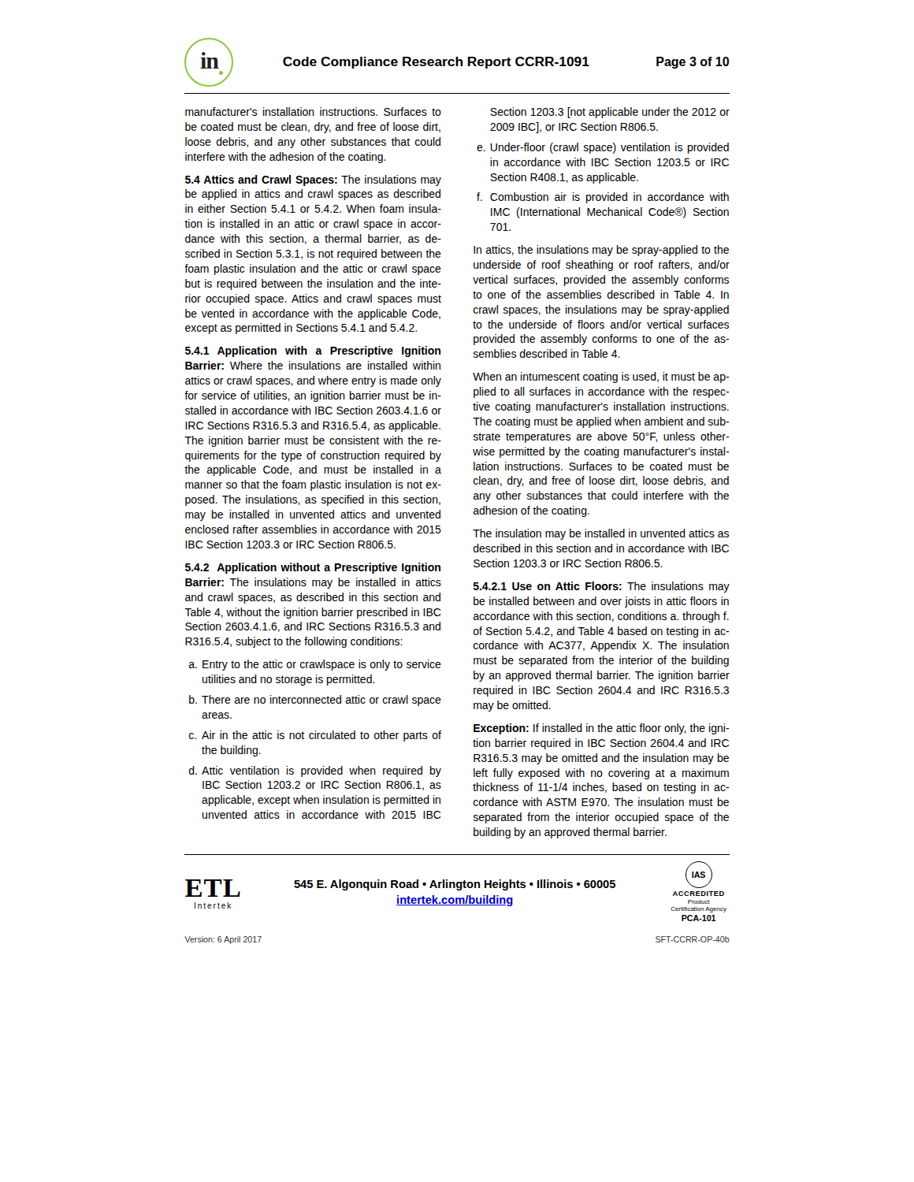Code Compliance Research Report CCRR-1091
Page 3 of 10
manufacturer's installation instructions. Surfaces to be coated must be clean, dry, and free of loose dirt, loose debris, and any other substances that could interfere with the adhesion of the coating.
5.4 Attics and Crawl Spaces: The insulations may be applied in attics and crawl spaces as described in either Section 5.4.1 or 5.4.2. When foam insulation is installed in an attic or crawl space in accordance with this section, a thermal barrier, as described in Section 5.3.1, is not required between the foam plastic insulation and the attic or crawl space but is required between the insulation and the interior occupied space. Attics and crawl spaces must be vented in accordance with the applicable Code, except as permitted in Sections 5.4.1 and 5.4.2.
5.4.1 Application with a Prescriptive Ignition Barrier: Where the insulations are installed within attics or crawl spaces, and where entry is made only for service of utilities, an ignition barrier must be installed in accordance with IBC Section 2603.4.1.6 or IRC Sections R316.5.3 and R316.5.4, as applicable. The ignition barrier must be consistent with the requirements for the type of construction required by the applicable Code, and must be installed in a manner so that the foam plastic insulation is not exposed. The insulations, as specified in this section, may be installed in unvented attics and unvented enclosed rafter assemblies in accordance with 2015 IBC Section 1203.3 or IRC Section R806.5.
5.4.2 Application without a Prescriptive Ignition Barrier: The insulations may be installed in attics and crawl spaces, as described in this section and Table 4, without the ignition barrier prescribed in IBC Section 2603.4.1.6, and IRC Sections R316.5.3 and R316.5.4, subject to the following conditions:
Entry to the attic or crawlspace is only to service utilities and no storage is permitted.
There are no interconnected attic or crawl space areas.
Air in the attic is not circulated to other parts of the building.
Attic ventilation is provided when required by IBC Section 1203.2 or IRC Section R806.1, as applicable, except when insulation is permitted in unvented attics in accordance with 2015 IBC Section 1203.3 [not applicable under the 2012 or 2009 IBC], or IRC Section R806.5.
Under-floor (crawl space) ventilation is provided in accordance with IBC Section 1203.5 or IRC Section R408.1, as applicable.
Combustion air is provided in accordance with IMC (International Mechanical Code®) Section 701.
In attics, the insulations may be spray-applied to the underside of roof sheathing or roof rafters, and/or vertical surfaces, provided the assembly conforms to one of the assemblies described in Table 4. In crawl spaces, the insulations may be spray-applied to the underside of floors and/or vertical surfaces provided the assembly conforms to one of the assemblies described in Table 4.
When an intumescent coating is used, it must be applied to all surfaces in accordance with the respective coating manufacturer's installation instructions. The coating must be applied when ambient and substrate temperatures are above 50°F, unless otherwise permitted by the coating manufacturer's installation instructions. Surfaces to be coated must be clean, dry, and free of loose dirt, loose debris, and any other substances that could interfere with the adhesion of the coating.
The insulation may be installed in unvented attics as described in this section and in accordance with IBC Section 1203.3 or IRC Section R806.5.
5.4.2.1 Use on Attic Floors: The insulations may be installed between and over joists in attic floors in accordance with this section, conditions a. through f. of Section 5.4.2, and Table 4 based on testing in accordance with AC377, Appendix X. The insulation must be separated from the interior of the building by an approved thermal barrier. The ignition barrier required in IBC Section 2604.4 and IRC R316.5.3 may be omitted.
Exception: If installed in the attic floor only, the ignition barrier required in IBC Section 2604.4 and IRC R316.5.3 may be omitted and the insulation may be left fully exposed with no covering at a maximum thickness of 11-1/4 inches, based on testing in accordance with ASTM E970. The insulation must be separated from the interior occupied space of the building by an approved thermal barrier.
ETL
Intertek
545 E. Algonquin Road • Arlington Heights • Illinois • 60005
intertek.com/building
ACCREDITED
Product
Certification Agency
PCA-101
Version: 6 April 2017 SFT-CCRR-OP-40b